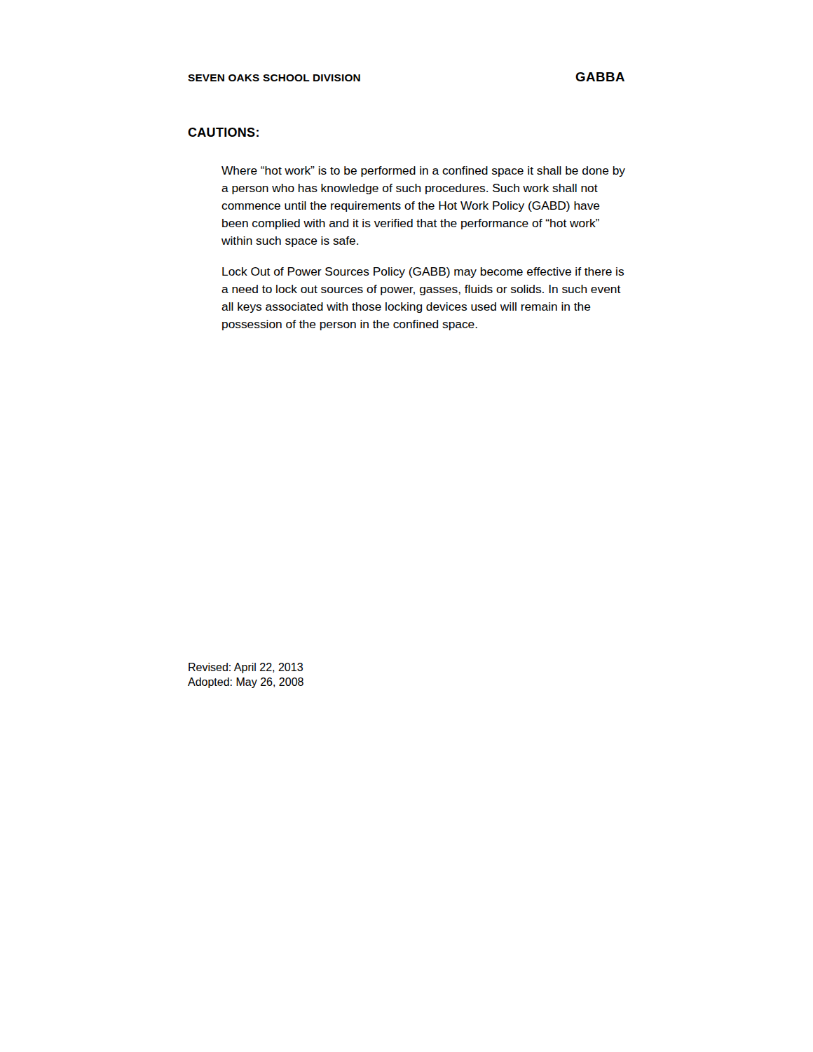Seven Oaks School Division GABBA
CAUTIONS:
Where “hot work” is to be performed in a confined space it shall be done by a person who has knowledge of such procedures. Such work shall not commence until the requirements of the Hot Work Policy (GABD) have been complied with and it is verified that the performance of “hot work” within such space is safe.
Lock Out of Power Sources Policy (GABB) may become effective if there is a need to lock out sources of power, gasses, fluids or solids. In such event all keys associated with those locking devices used will remain in the possession of the person in the confined space.
Revised: April 22, 2013
Adopted: May 26, 2008